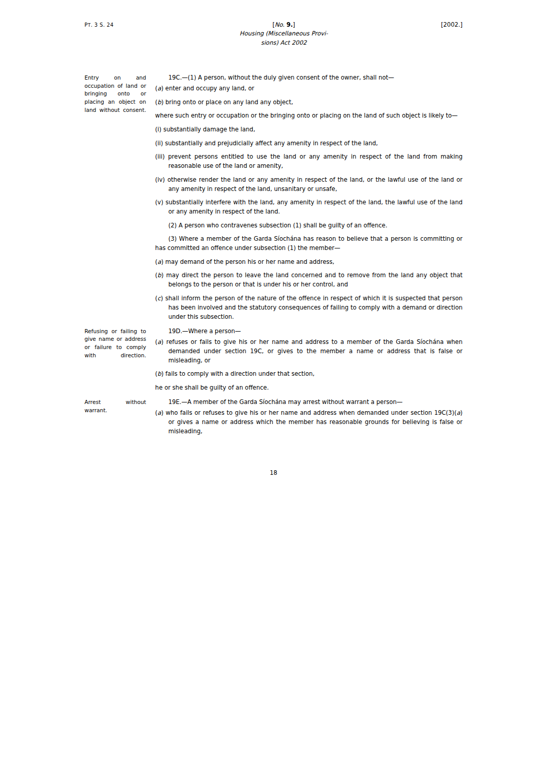PT. 3 S. 24
[No. 9.] Housing (Miscellaneous Provi-
sions) Act 2002
[2002.]
Entry on and occupation of land or bringing onto or placing an object on land without consent.
19C.—(1) A person, without the duly given consent of the owner, shall not—
(a) enter and occupy any land, or
(b) bring onto or place on any land any object,
where such entry or occupation or the bringing onto or placing on the land of such object is likely to—
(i) substantially damage the land,
(ii) substantially and prejudicially affect any amenity in respect of the land,
(iii) prevent persons entitled to use the land or any amenity in respect of the land from making reasonable use of the land or amenity,
(iv) otherwise render the land or any amenity in respect of the land, or the lawful use of the land or any amenity in respect of the land, unsanitary or unsafe,
(v) substantially interfere with the land, any amenity in respect of the land, the lawful use of the land or any amenity in respect of the land.
(2) A person who contravenes subsection (1) shall be guilty of an offence.
(3) Where a member of the Garda Síochána has reason to believe that a person is committing or has committed an offence under subsection (1) the member—
(a) may demand of the person his or her name and address,
(b) may direct the person to leave the land concerned and to remove from the land any object that belongs to the person or that is under his or her control, and
(c) shall inform the person of the nature of the offence in respect of which it is suspected that person has been involved and the statutory consequences of failing to comply with a demand or direction under this subsection.
Refusing or failing to give name or address or failure to comply with direction.
19D.—Where a person—
(a) refuses or fails to give his or her name and address to a member of the Garda Síochána when demanded under section 19C, or gives to the member a name or address that is false or misleading, or
(b) fails to comply with a direction under that section,
he or she shall be guilty of an offence.
Arrest without warrant.
19E.—A member of the Garda Síochána may arrest without warrant a person—
(a) who fails or refuses to give his or her name and address when demanded under section 19C(3)(a) or gives a name or address which the member has reasonable grounds for believing is false or misleading,
18